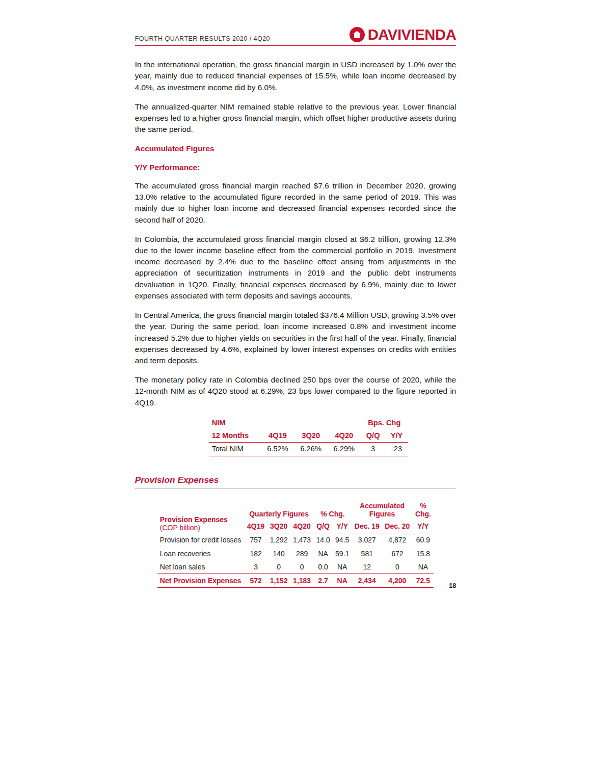Fourth Quarter Results 2020 / 4Q20
DAVIVIENDA
In the international operation, the gross financial margin in USD increased by 1.0% over the year, mainly due to reduced financial expenses of 15.5%, while loan income decreased by 4.0%, as investment income did by 6.0%.
The annualized-quarter NIM remained stable relative to the previous year. Lower financial expenses led to a higher gross financial margin, which offset higher productive assets during the same period.
Accumulated Figures
Y/Y Performance:
The accumulated gross financial margin reached $7.6 trillion in December 2020, growing 13.0% relative to the accumulated figure recorded in the same period of 2019. This was mainly due to higher loan income and decreased financial expenses recorded since the second half of 2020.
In Colombia, the accumulated gross financial margin closed at $6.2 trillion, growing 12.3% due to the lower income baseline effect from the commercial portfolio in 2019. Investment income decreased by 2.4% due to the baseline effect arising from adjustments in the appreciation of securitization instruments in 2019 and the public debt instruments devaluation in 1Q20. Finally, financial expenses decreased by 6.9%, mainly due to lower expenses associated with term deposits and savings accounts.
In Central America, the gross financial margin totaled $376.4 Million USD, growing 3.5% over the year. During the same period, loan income increased 0.8% and investment income increased 5.2% due to higher yields on securities in the first half of the year. Finally, financial expenses decreased by 4.6%, explained by lower interest expenses on credits with entities and term deposits.
The monetary policy rate in Colombia declined 250 bps over the course of 2020, while the 12-month NIM as of 4Q20 stood at 6.29%, 23 bps lower compared to the figure reported in 4Q19.
| NIM | Bps. Chg |
| --- | --- |
| 12 Months | 4Q19 | 3Q20 | 4Q20 | Q/Q | Y/Y |
| Total NIM | 6.52% | 6.26% | 6.29% | 3 | -23 |
Provision Expenses
| Provision Expenses (COP billion) | Quarterly Figures | % Chg. | Accumulated Figures | % Chg. |
| --- | --- | --- | --- | --- |
| 4Q19 | 3Q20 | 4Q20 | Q/Q | Y/Y | Dec. 19 | Dec. 20 | Y/Y |
| Provision for credit losses | 757 | 1,292 | 1,473 | 14.0 | 94.5 | 3,027 | 4,872 | 60.9 |
| Loan recoveries | 182 | 140 | 289 | NA | 59.1 | 581 | 672 | 15.8 |
| Net loan sales | 3 | 0 | 0 | 0.0 | NA | 12 | 0 | NA |
| Net Provision Expenses | 572 | 1,152 | 1,183 | 2.7 | NA | 2,434 | 4,200 | 72.5 |
18